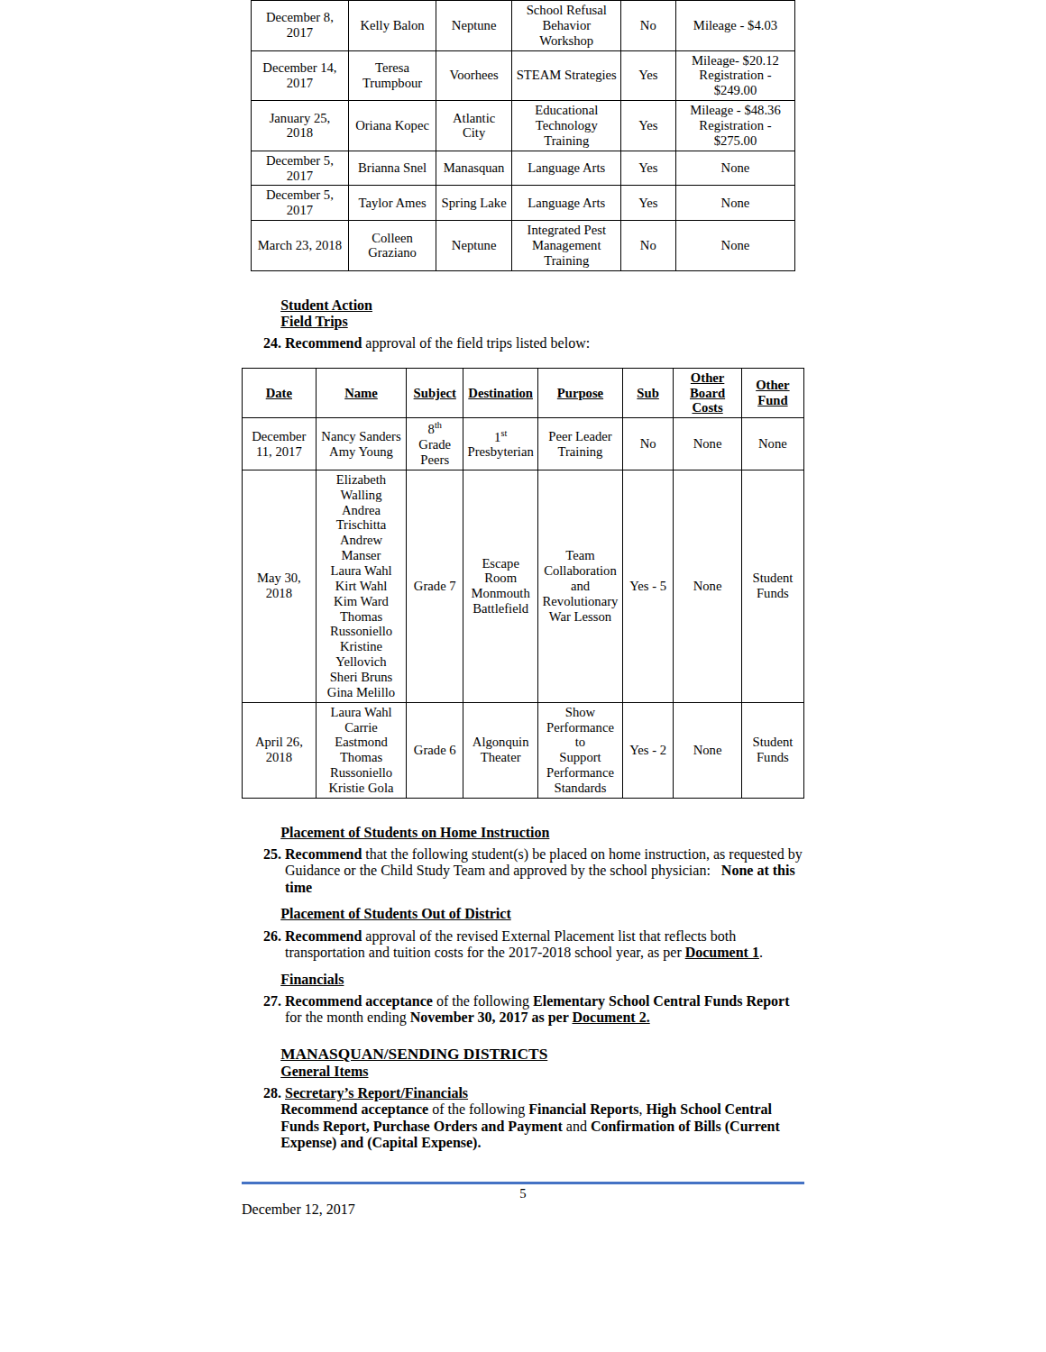| December 8, 2017 | Kelly Balon | Neptune | School Refusal Behavior Workshop | No | Mileage - $4.03 |
| December 14, 2017 | Teresa Trumpbour | Voorhees | STEAM Strategies | Yes | Mileage- $20.12 Registration - $249.00 |
| January 25, 2018 | Oriana Kopec | Atlantic City | Educational Technology Training | Yes | Mileage - $48.36 Registration - $275.00 |
| December 5, 2017 | Brianna Snel | Manasquan | Language Arts | Yes | None |
| December 5, 2017 | Taylor Ames | Spring Lake | Language Arts | Yes | None |
| March 23, 2018 | Colleen Graziano | Neptune | Integrated Pest Management Training | No | None |
Student Action
Field Trips
24. Recommend approval of the field trips listed below:
| Date | Name | Subject | Destination | Purpose | Sub | Other Board Costs | Other Fund |
| --- | --- | --- | --- | --- | --- | --- | --- |
| December 11, 2017 | Nancy Sanders Amy Young | 8 th Grade Peers | 1 st Presbyterian | Peer Leader Training | No | None | None |
| May 30, 2018 | Elizabeth Walling Andrea Trischitta Andrew Manser Laura Wahl Kirt Wahl Kim Ward Thomas Russoniello Kristine Yellovich Sheri Bruns Gina Melillo | Grade 7 | Escape Room Monmouth Battlefield | Team Collaboration and Revolutionary War Lesson | Yes - 5 | None | Student Funds |
| April 26, 2018 | Laura Wahl Carrie Eastmond Thomas Russoniello Kristie Gola | Grade 6 | Algonquin Theater | Show Performance to Support Performance Standards | Yes - 2 | None | Student Funds |
Placement of Students on Home Instruction
25. Recommend that the following student(s) be placed on home instruction, as requested by Guidance or the Child Study Team and approved by the school physician: None at this time
Placement of Students Out of District
26. Recommend approval of the revised External Placement list that reflects both transportation and tuition costs for the 2017-2018 school year, as per Document 1.
Financials
27. Recommend acceptance of the following Elementary School Central Funds Report for the month ending November 30, 2017 as per Document 2.
MANASQUAN/SENDING DISTRICTS
General Items
28. Secretary’s Report/Financials
Recommend acceptance of the following Financial Reports, High School Central Funds Report, Purchase Orders and Payment and Confirmation of Bills (Current Expense) and (Capital Expense).
5
December 12, 2017